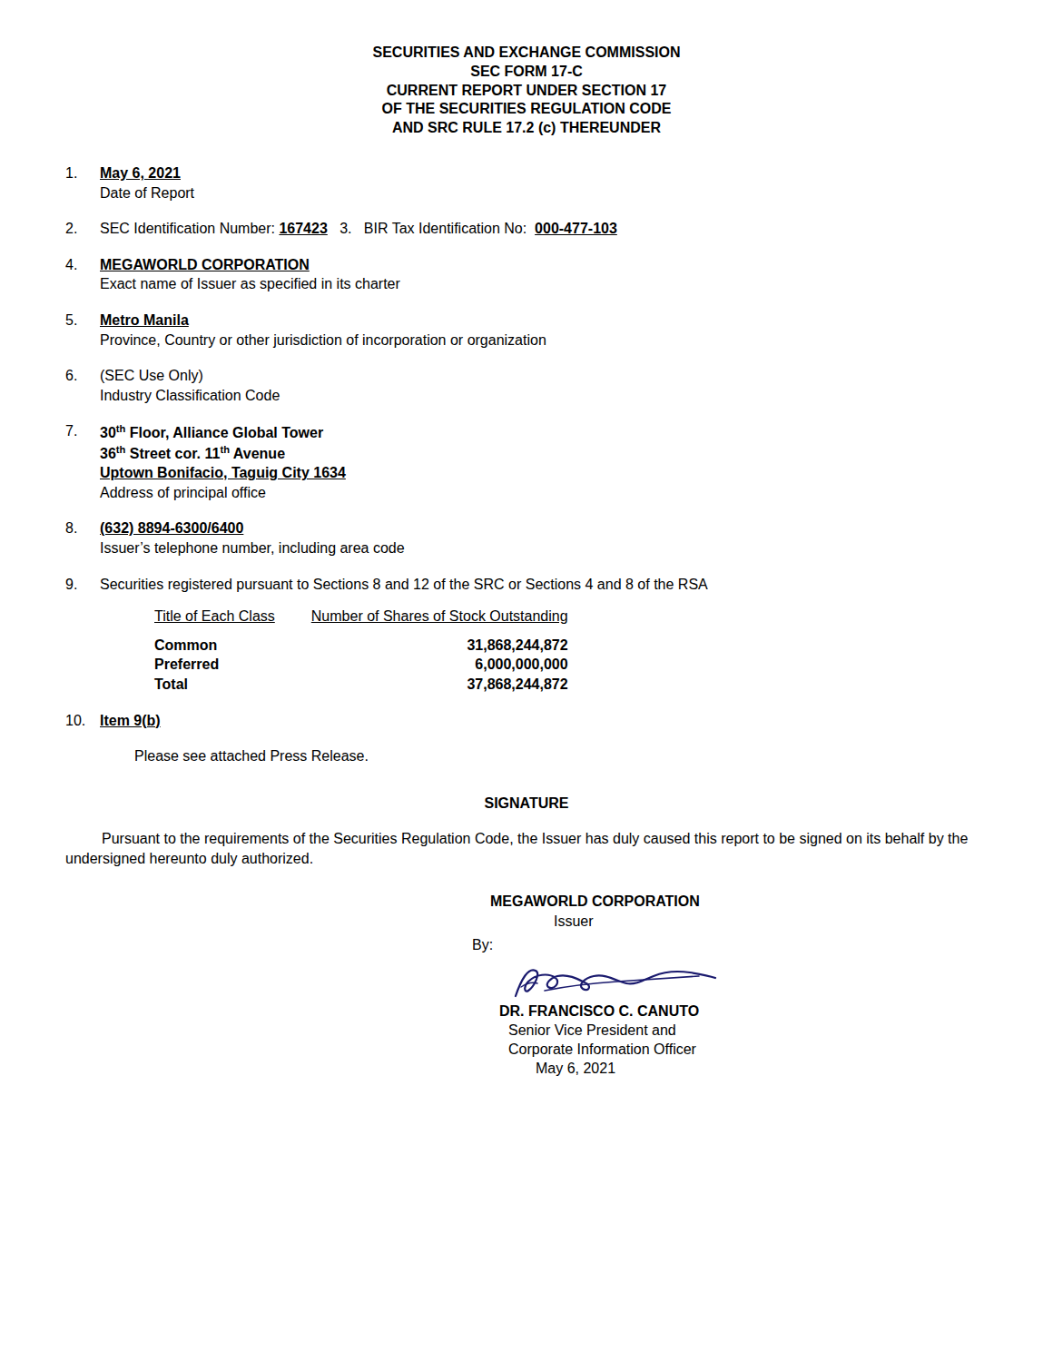SECURITIES AND EXCHANGE COMMISSION
SEC FORM 17-C
CURRENT REPORT UNDER SECTION 17
OF THE SECURITIES REGULATION CODE
AND SRC RULE 17.2 (c) THEREUNDER
May 6, 2021
Date of Report
SEC Identification Number: 167423 3. BIR Tax Identification No: 000-477-103
MEGAWORLD CORPORATION
Exact name of Issuer as specified in its charter
Metro Manila
Province, Country or other jurisdiction of incorporation or organization
(SEC Use Only)
Industry Classification Code
30th Floor, Alliance Global Tower
36th Street cor. 11th Avenue
Uptown Bonifacio, Taguig City 1634
Address of principal office
(632) 8894-6300/6400
Issuer’s telephone number, including area code
Securities registered pursuant to Sections 8 and 12 of the SRC or Sections 4 and 8 of the RSA
| Title of Each Class | Number of Shares of Stock Outstanding |
| --- | --- |
| Common | 31,868,244,872 |
| Preferred | 6,000,000,000 |
| Total | 37,868,244,872 |
Item 9(b)
Please see attached Press Release.
SIGNATURE
Pursuant to the requirements of the Securities Regulation Code, the Issuer has duly caused this report to be signed on its behalf by the undersigned hereunto duly authorized.
MEGAWORLD CORPORATION
Issuer
By:
DR. FRANCISCO C. CANUTO
Senior Vice President and
Corporate Information Officer
May 6, 2021